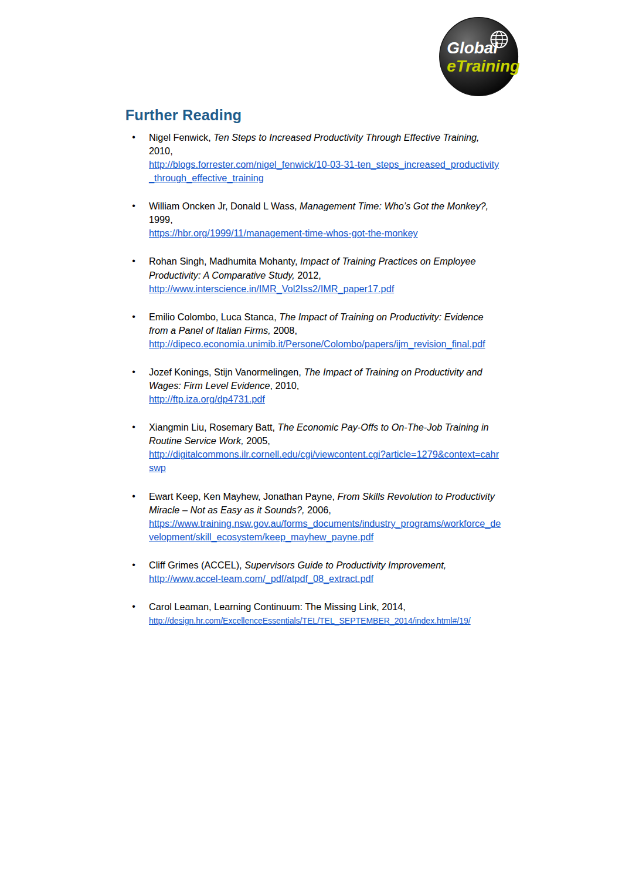Global eTraining
Further Reading
Nigel Fenwick, Ten Steps to Increased Productivity Through Effective Training, 2010,
http://blogs.forrester.com/nigel_fenwick/10-03-31-ten_steps_increased_productivity_through_effective_training
William Oncken Jr, Donald L Wass, Management Time: Who’s Got the Monkey?, 1999,
https://hbr.org/1999/11/management-time-whos-got-the-monkey
Rohan Singh, Madhumita Mohanty, Impact of Training Practices on Employee Productivity: A Comparative Study, 2012,
http://www.interscience.in/IMR_Vol2Iss2/IMR_paper17.pdf
Emilio Colombo, Luca Stanca, The Impact of Training on Productivity: Evidence from a Panel of Italian Firms, 2008,
http://dipeco.economia.unimib.it/Persone/Colombo/papers/ijm_revision_final.pdf
Jozef Konings, Stijn Vanormelingen, The Impact of Training on Productivity and Wages: Firm Level Evidence, 2010,
http://ftp.iza.org/dp4731.pdf
Xiangmin Liu, Rosemary Batt, The Economic Pay-Offs to On-The-Job Training in Routine Service Work, 2005,
http://digitalcommons.ilr.cornell.edu/cgi/viewcontent.cgi?article=1279&context=cahrswp
Ewart Keep, Ken Mayhew, Jonathan Payne, From Skills Revolution to Productivity Miracle – Not as Easy as it Sounds?, 2006,
https://www.training.nsw.gov.au/forms_documents/industry_programs/workforce_development/skill_ecosystem/keep_mayhew_payne.pdf
Cliff Grimes (ACCEL), Supervisors Guide to Productivity Improvement,
http://www.accel-team.com/_pdf/atpdf_08_extract.pdf
Carol Leaman, Learning Continuum: The Missing Link, 2014,
http://design.hr.com/ExcellenceEssentials/TEL/TEL_SEPTEMBER_2014/index.html#/19/